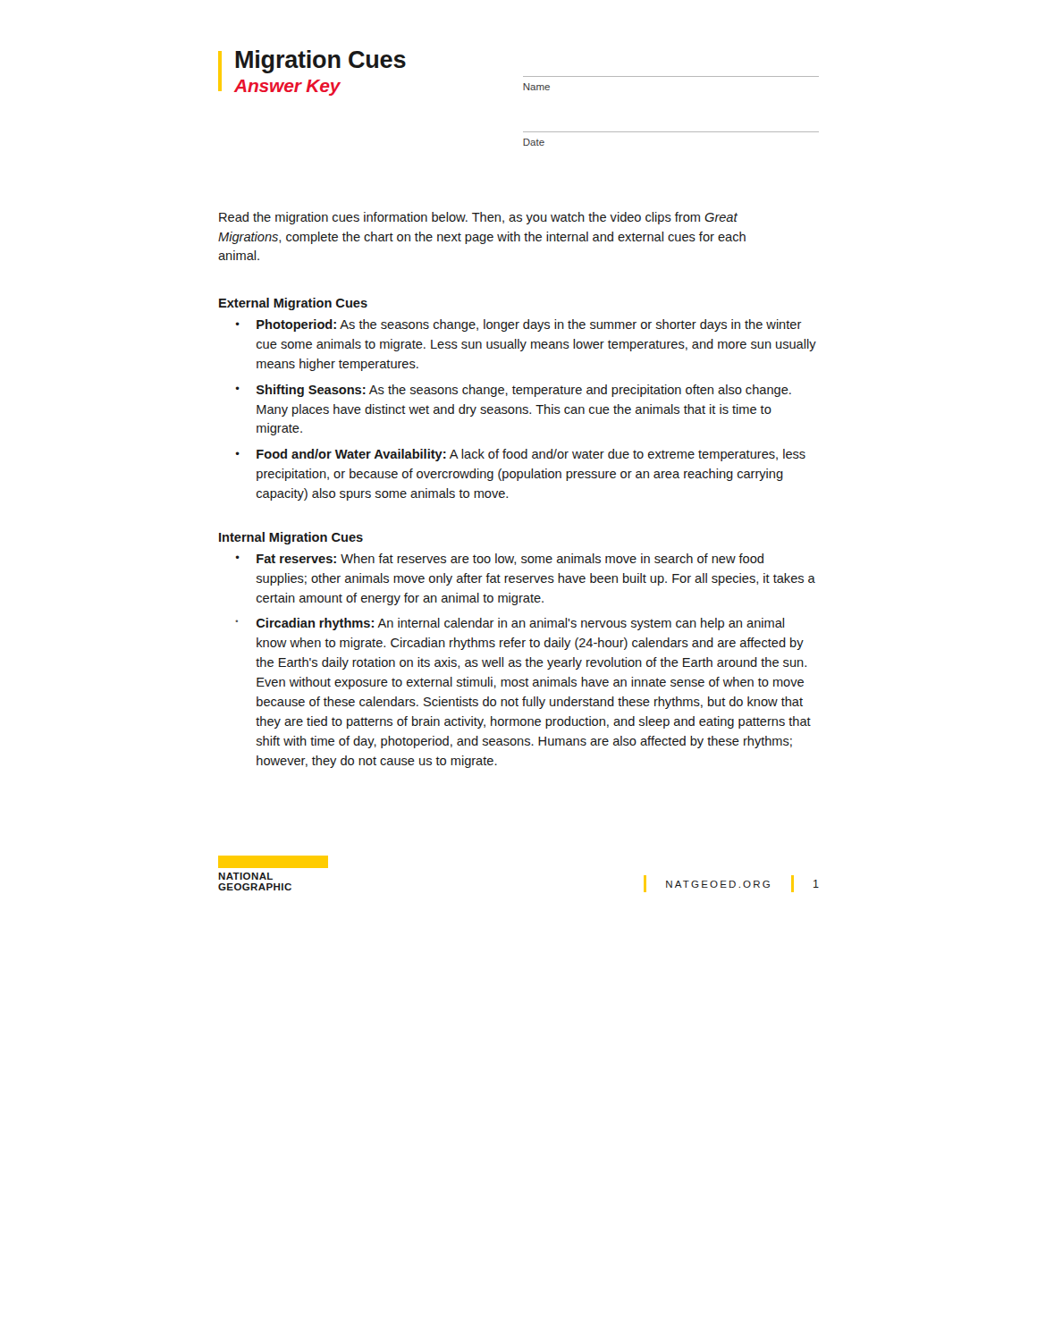Migration Cues
Answer Key
Name
Date
Read the migration cues information below. Then, as you watch the video clips from Great Migrations, complete the chart on the next page with the internal and external cues for each animal.
External Migration Cues
Photoperiod: As the seasons change, longer days in the summer or shorter days in the winter cue some animals to migrate. Less sun usually means lower temperatures, and more sun usually means higher temperatures.
Shifting Seasons: As the seasons change, temperature and precipitation often also change. Many places have distinct wet and dry seasons. This can cue the animals that it is time to migrate.
Food and/or Water Availability: A lack of food and/or water due to extreme temperatures, less precipitation, or because of overcrowding (population pressure or an area reaching carrying capacity) also spurs some animals to move.
Internal Migration Cues
Fat reserves: When fat reserves are too low, some animals move in search of new food supplies; other animals move only after fat reserves have been built up. For all species, it takes a certain amount of energy for an animal to migrate.
Circadian rhythms: An internal calendar in an animal's nervous system can help an animal know when to migrate. Circadian rhythms refer to daily (24-hour) calendars and are affected by the Earth's daily rotation on its axis, as well as the yearly revolution of the Earth around the sun. Even without exposure to external stimuli, most animals have an innate sense of when to move because of these calendars. Scientists do not fully understand these rhythms, but do know that they are tied to patterns of brain activity, hormone production, and sleep and eating patterns that shift with time of day, photoperiod, and seasons. Humans are also affected by these rhythms; however, they do not cause us to migrate.
NATIONAL GEOGRAPHIC
NATGEOED.ORG 1